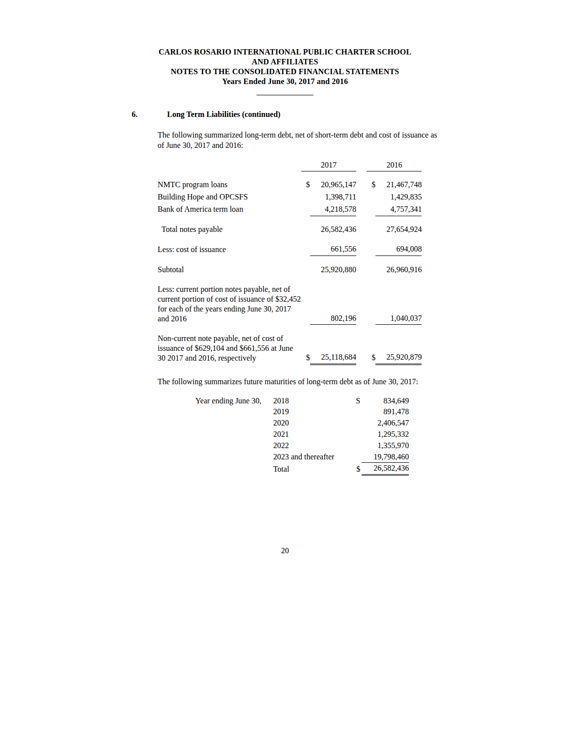CARLOS ROSARIO INTERNATIONAL PUBLIC CHARTER SCHOOL
AND AFFILIATES
NOTES TO THE CONSOLIDATED FINANCIAL STATEMENTS
Years Ended June 30, 2017 and 2016
6. Long Term Liabilities (continued)
The following summarized long-term debt, net of short-term debt and cost of issuance as of June 30, 2017 and 2016:
| | 2017 | | 2016 |
| --- | --- | --- | --- |
| NMTC program loans | $ | 20,965,147 | | $ | 21,467,748 |
| Building Hope and OPCSFS | | 1,398,711 | | | 1,429,835 |
| Bank of America term loan | | 4,218,578 | | | 4,757,341 |
| Total notes payable | | 26,582,436 | | | 27,654,924 |
| Less: cost of issuance | | 661,556 | | | 694,008 |
| Subtotal | | 25,920,880 | | | 26,960,916 |
| Less: current portion notes payable, net of current portion of cost of issuance of $32,452 for each of the years ending June 30, 2017 and 2016 | | 802,196 | | | 1,040,037 |
| Non-current note payable, net of cost of issuance of $629,104 and $661,556 at June 30 2017 and 2016, respectively | $ | 25,118,684 | | $ | 25,920,879 |
The following summarizes future maturities of long-term debt as of June 30, 2017:
| Year ending June 30, | 2018 | S | 834,649 |
| | 2019 | | 891,478 |
| | 2020 | | 2,406,547 |
| | 2021 | | 1,295,332 |
| | 2022 | | 1,355,970 |
| | 2023 and thereafter | | 19,798,460 |
| | Total | $ | 26,582,436 |
20